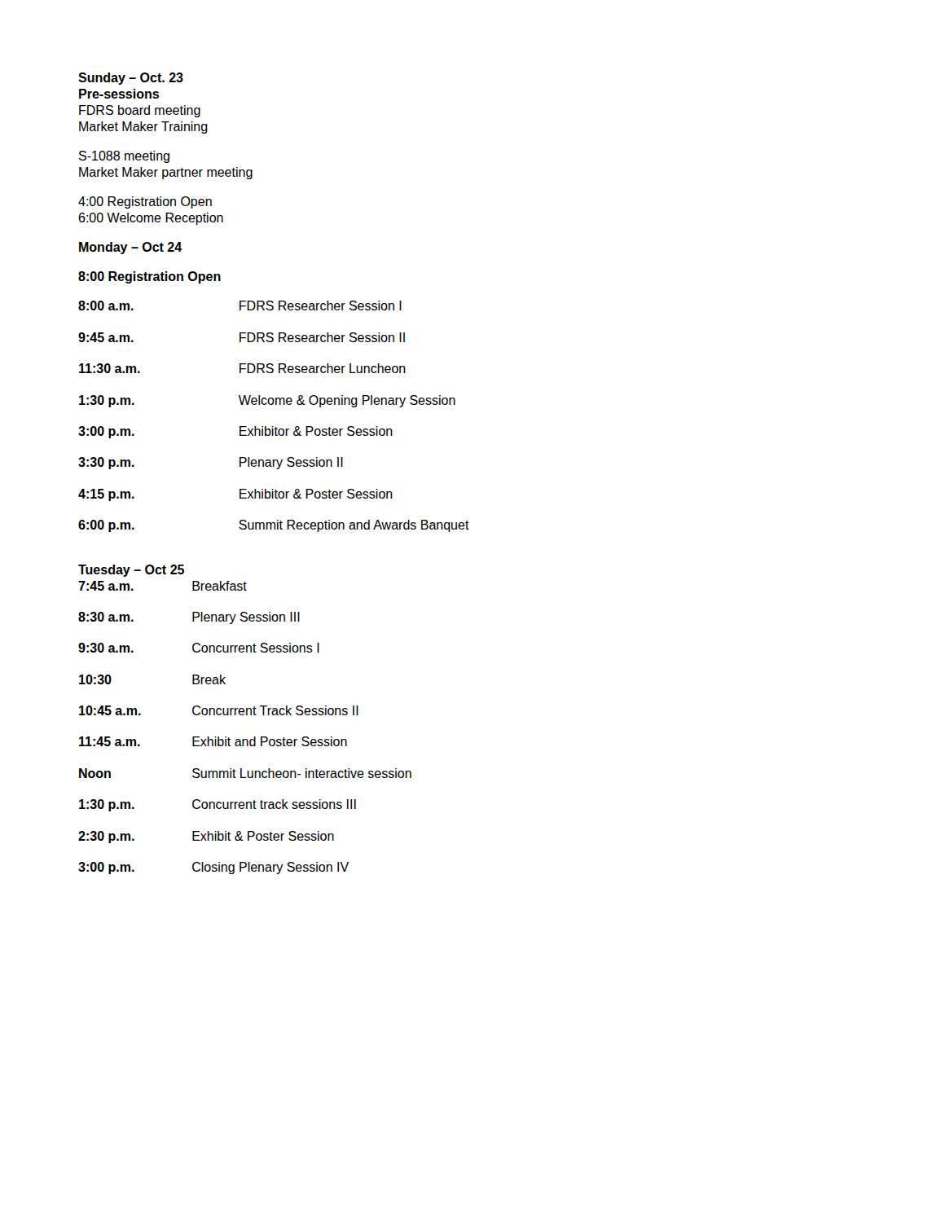Sunday – Oct. 23
Pre-sessions
FDRS board meeting
Market Maker Training
S-1088 meeting
Market Maker partner meeting
4:00 Registration Open
6:00 Welcome Reception
Monday – Oct 24
8:00 Registration Open
| 8:00 a.m. | FDRS Researcher Session I |
| 9:45 a.m. | FDRS Researcher Session II |
| 11:30 a.m. | FDRS Researcher Luncheon |
| 1:30 p.m. | Welcome & Opening Plenary Session |
| 3:00 p.m. | Exhibitor & Poster Session |
| 3:30 p.m. | Plenary Session II |
| 4:15 p.m. | Exhibitor & Poster Session |
| 6:00 p.m. | Summit Reception and Awards Banquet |
Tuesday – Oct 25
| 7:45 a.m. | Breakfast |
| 8:30 a.m. | Plenary Session III |
| 9:30 a.m. | Concurrent Sessions I |
| 10:30 | Break |
| 10:45 a.m. | Concurrent Track Sessions II |
| 11:45 a.m. | Exhibit and Poster Session |
| Noon | Summit Luncheon- interactive session |
| 1:30 p.m. | Concurrent track sessions III |
| 2:30 p.m. | Exhibit & Poster Session |
| 3:00 p.m. | Closing Plenary Session IV |